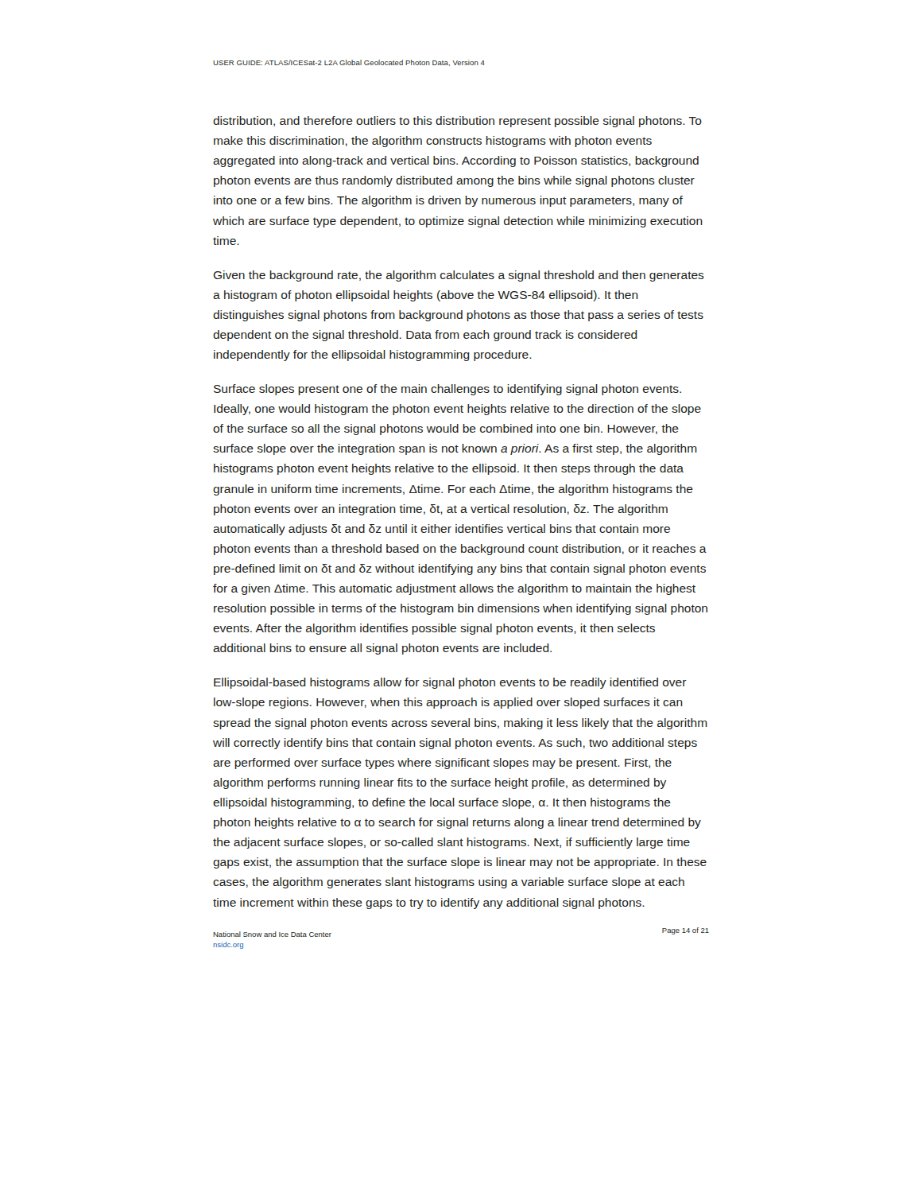USER GUIDE: ATLAS/ICESat-2 L2A Global Geolocated Photon Data, Version 4
distribution, and therefore outliers to this distribution represent possible signal photons. To make this discrimination, the algorithm constructs histograms with photon events aggregated into along-track and vertical bins. According to Poisson statistics, background photon events are thus randomly distributed among the bins while signal photons cluster into one or a few bins. The algorithm is driven by numerous input parameters, many of which are surface type dependent, to optimize signal detection while minimizing execution time.
Given the background rate, the algorithm calculates a signal threshold and then generates a histogram of photon ellipsoidal heights (above the WGS-84 ellipsoid). It then distinguishes signal photons from background photons as those that pass a series of tests dependent on the signal threshold. Data from each ground track is considered independently for the ellipsoidal histogramming procedure.
Surface slopes present one of the main challenges to identifying signal photon events. Ideally, one would histogram the photon event heights relative to the direction of the slope of the surface so all the signal photons would be combined into one bin. However, the surface slope over the integration span is not known a priori. As a first step, the algorithm histograms photon event heights relative to the ellipsoid. It then steps through the data granule in uniform time increments, Δtime. For each Δtime, the algorithm histograms the photon events over an integration time, δt, at a vertical resolution, δz. The algorithm automatically adjusts δt and δz until it either identifies vertical bins that contain more photon events than a threshold based on the background count distribution, or it reaches a pre-defined limit on δt and δz without identifying any bins that contain signal photon events for a given Δtime. This automatic adjustment allows the algorithm to maintain the highest resolution possible in terms of the histogram bin dimensions when identifying signal photon events. After the algorithm identifies possible signal photon events, it then selects additional bins to ensure all signal photon events are included.
Ellipsoidal-based histograms allow for signal photon events to be readily identified over low-slope regions. However, when this approach is applied over sloped surfaces it can spread the signal photon events across several bins, making it less likely that the algorithm will correctly identify bins that contain signal photon events. As such, two additional steps are performed over surface types where significant slopes may be present. First, the algorithm performs running linear fits to the surface height profile, as determined by ellipsoidal histogramming, to define the local surface slope, α. It then histograms the photon heights relative to α to search for signal returns along a linear trend determined by the adjacent surface slopes, or so-called slant histograms. Next, if sufficiently large time gaps exist, the assumption that the surface slope is linear may not be appropriate. In these cases, the algorithm generates slant histograms using a variable surface slope at each time increment within these gaps to try to identify any additional signal photons.
National Snow and Ice Data Center
nsidc.org
Page 14 of 21